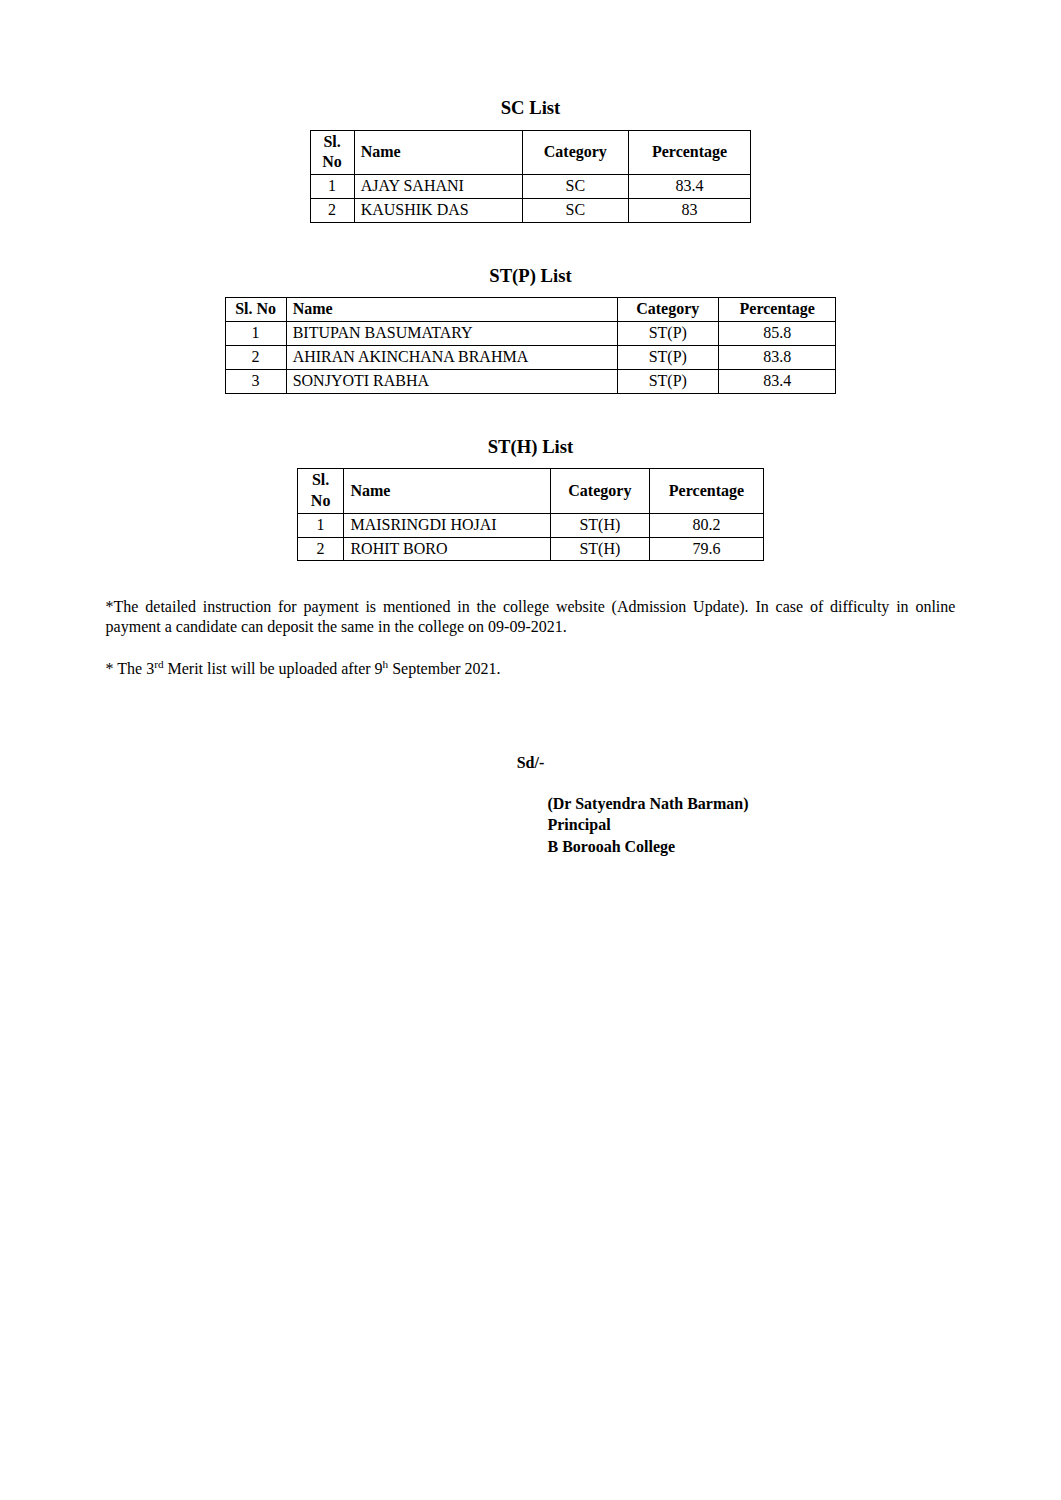SC List
| Sl. No | Name | Category | Percentage |
| --- | --- | --- | --- |
| 1 | AJAY SAHANI | SC | 83.4 |
| 2 | KAUSHIK DAS | SC | 83 |
ST(P) List
| Sl. No | Name | Category | Percentage |
| --- | --- | --- | --- |
| 1 | BITUPAN BASUMATARY | ST(P) | 85.8 |
| 2 | AHIRAN AKINCHANA BRAHMA | ST(P) | 83.8 |
| 3 | SONJYOTI RABHA | ST(P) | 83.4 |
ST(H) List
| Sl. No | Name | Category | Percentage |
| --- | --- | --- | --- |
| 1 | MAISRINGDI HOJAI | ST(H) | 80.2 |
| 2 | ROHIT BORO | ST(H) | 79.6 |
*The detailed instruction for payment is mentioned in the college website (Admission Update). In case of difficulty in online payment a candidate can deposit the same in the college on 09-09-2021.
* The 3rd Merit list will be uploaded after 9h September 2021.
Sd/-
(Dr Satyendra Nath Barman)
Principal
B Borooah College